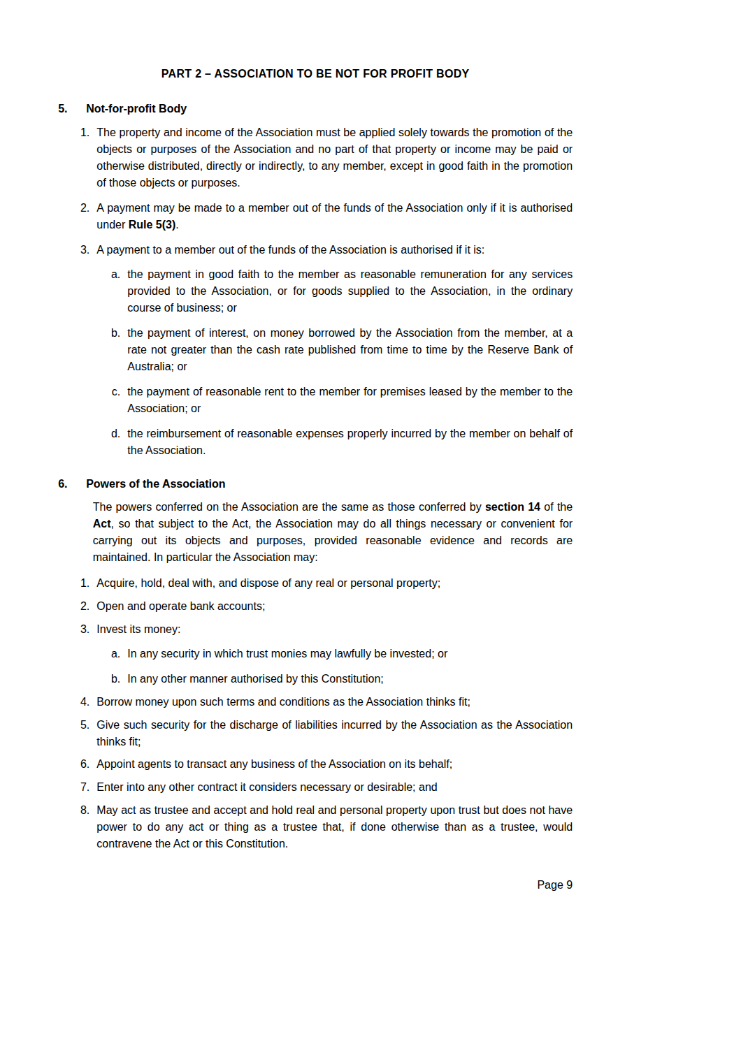PART 2 – ASSOCIATION TO BE NOT FOR PROFIT BODY
5. Not-for-profit Body
The property and income of the Association must be applied solely towards the promotion of the objects or purposes of the Association and no part of that property or income may be paid or otherwise distributed, directly or indirectly, to any member, except in good faith in the promotion of those objects or purposes.
A payment may be made to a member out of the funds of the Association only if it is authorised under Rule 5(3).
A payment to a member out of the funds of the Association is authorised if it is:
the payment in good faith to the member as reasonable remuneration for any services provided to the Association, or for goods supplied to the Association, in the ordinary course of business; or
the payment of interest, on money borrowed by the Association from the member, at a rate not greater than the cash rate published from time to time by the Reserve Bank of Australia; or
the payment of reasonable rent to the member for premises leased by the member to the Association; or
the reimbursement of reasonable expenses properly incurred by the member on behalf of the Association.
6. Powers of the Association
The powers conferred on the Association are the same as those conferred by section 14 of the Act, so that subject to the Act, the Association may do all things necessary or convenient for carrying out its objects and purposes, provided reasonable evidence and records are maintained. In particular the Association may:
Acquire, hold, deal with, and dispose of any real or personal property;
Open and operate bank accounts;
Invest its money:
In any security in which trust monies may lawfully be invested; or
In any other manner authorised by this Constitution;
Borrow money upon such terms and conditions as the Association thinks fit;
Give such security for the discharge of liabilities incurred by the Association as the Association thinks fit;
Appoint agents to transact any business of the Association on its behalf;
Enter into any other contract it considers necessary or desirable; and
May act as trustee and accept and hold real and personal property upon trust but does not have power to do any act or thing as a trustee that, if done otherwise than as a trustee, would contravene the Act or this Constitution.
Page 9